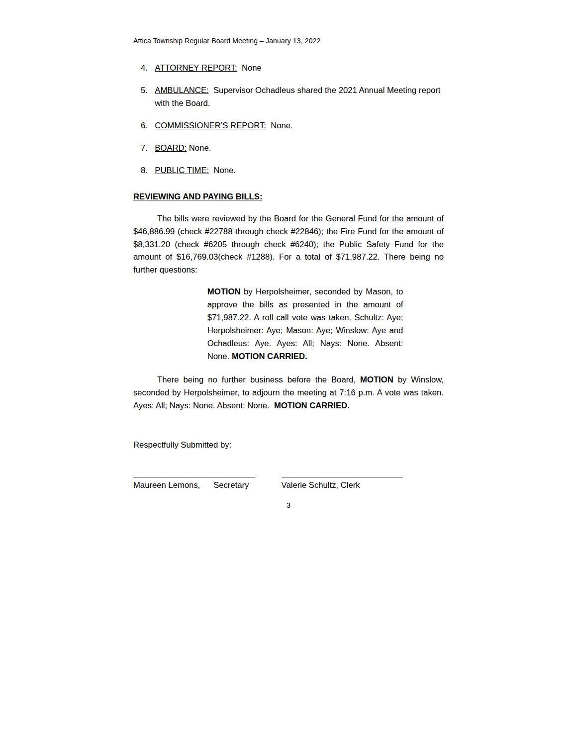Attica Township Regular Board Meeting – January 13, 2022
4. ATTORNEY REPORT: None
5. AMBULANCE: Supervisor Ochadleus shared the 2021 Annual Meeting report with the Board.
6. COMMISSIONER’S REPORT: None.
7. BOARD: None.
8. PUBLIC TIME: None.
REVIEWING AND PAYING BILLS:
The bills were reviewed by the Board for the General Fund for the amount of $46,886.99 (check #22788 through check #22846); the Fire Fund for the amount of $8,331.20 (check #6205 through check #6240); the Public Safety Fund for the amount of $16,769.03(check #1288). For a total of $71,987.22. There being no further questions:
MOTION by Herpolsheimer, seconded by Mason, to approve the bills as presented in the amount of $71,987.22. A roll call vote was taken. Schultz: Aye; Herpolsheimer: Aye; Mason: Aye; Winslow: Aye and Ochadleus: Aye. Ayes: All; Nays: None. Absent: None. MOTION CARRIED.
There being no further business before the Board, MOTION by Winslow, seconded by Herpolsheimer, to adjourn the meeting at 7:16 p.m. A vote was taken. Ayes: All; Nays: None. Absent: None. MOTION CARRIED.
Respectfully Submitted by:
Maureen Lemons, Secretary
Valerie Schultz, Clerk
3